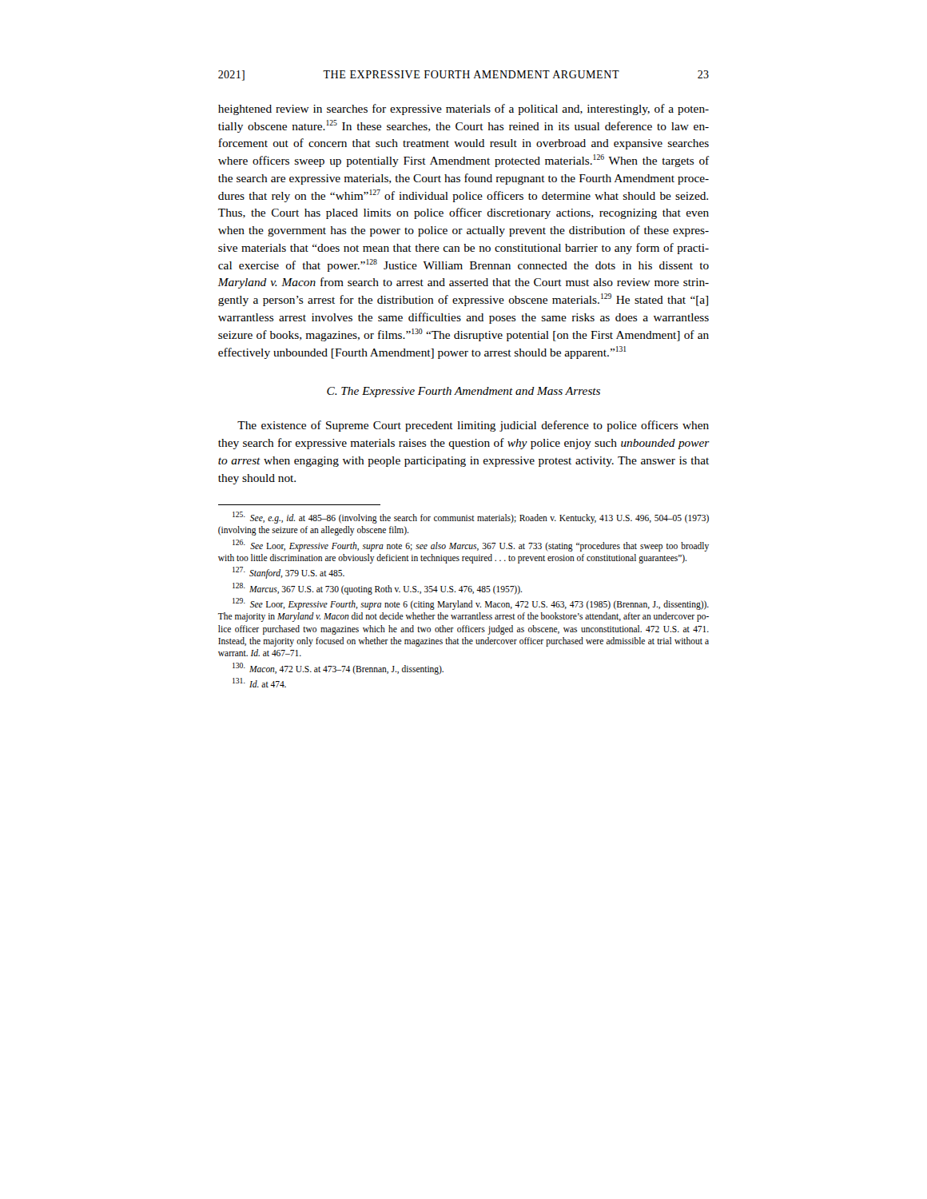2021] The Expressive Fourth Amendment Argument 23
heightened review in searches for expressive materials of a political and, interestingly, of a potentially obscene nature.125 In these searches, the Court has reined in its usual deference to law enforcement out of concern that such treatment would result in overbroad and expansive searches where officers sweep up potentially First Amendment protected materials.126 When the targets of the search are expressive materials, the Court has found repugnant to the Fourth Amendment procedures that rely on the “whim”127 of individual police officers to determine what should be seized. Thus, the Court has placed limits on police officer discretionary actions, recognizing that even when the government has the power to police or actually prevent the distribution of these expressive materials that “does not mean that there can be no constitutional barrier to any form of practical exercise of that power.”128 Justice William Brennan connected the dots in his dissent to Maryland v. Macon from search to arrest and asserted that the Court must also review more stringently a person’s arrest for the distribution of expressive obscene materials.129 He stated that “[a] warrantless arrest involves the same difficulties and poses the same risks as does a warrantless seizure of books, magazines, or films.”130 “The disruptive potential [on the First Amendment] of an effectively unbounded [Fourth Amendment] power to arrest should be apparent.”131
C. The Expressive Fourth Amendment and Mass Arrests
The existence of Supreme Court precedent limiting judicial deference to police officers when they search for expressive materials raises the question of why police enjoy such unbounded power to arrest when engaging with people participating in expressive protest activity. The answer is that they should not.
125. See, e.g., id. at 485–86 (involving the search for communist materials); Roaden v. Kentucky, 413 U.S. 496, 504–05 (1973) (involving the seizure of an allegedly obscene film).
126. See Loor, Expressive Fourth, supra note 6; see also Marcus, 367 U.S. at 733 (stating “procedures that sweep too broadly with too little discrimination are obviously deficient in techniques required . . . to prevent erosion of constitutional guarantees”).
127. Stanford, 379 U.S. at 485.
128. Marcus, 367 U.S. at 730 (quoting Roth v. U.S., 354 U.S. 476, 485 (1957)).
129. See Loor, Expressive Fourth, supra note 6 (citing Maryland v. Macon, 472 U.S. 463, 473 (1985) (Brennan, J., dissenting)). The majority in Maryland v. Macon did not decide whether the warrantless arrest of the bookstore’s attendant, after an undercover police officer purchased two magazines which he and two other officers judged as obscene, was unconstitutional. 472 U.S. at 471. Instead, the majority only focused on whether the magazines that the undercover officer purchased were admissible at trial without a warrant. Id. at 467–71.
130. Macon, 472 U.S. at 473–74 (Brennan, J., dissenting).
131. Id. at 474.